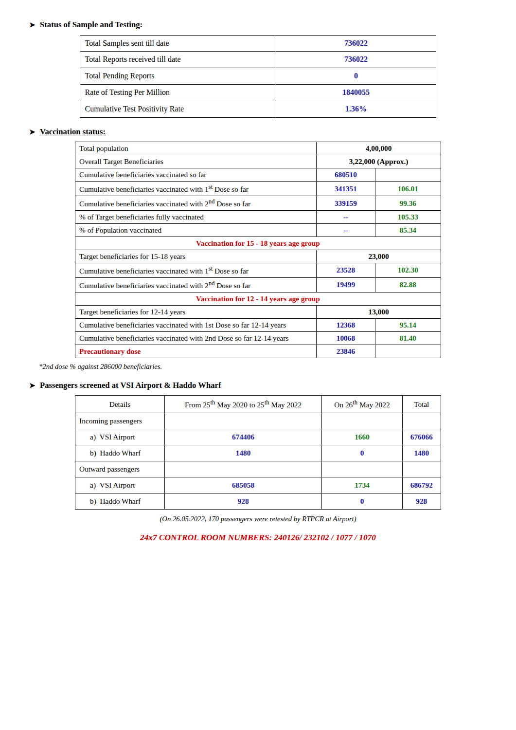➤Status of Sample and Testing:
| Total Samples sent till date | 736022 |
| Total Reports received till date | 736022 |
| Total Pending Reports | 0 |
| Rate of Testing Per Million | 1840055 |
| Cumulative Test Positivity Rate | 1.36% |
➤Vaccination status:
| Total population | 4,00,000 |
| Overall Target Beneficiaries | 3,22,000 (Approx.) |
| Cumulative beneficiaries vaccinated so far | 680510 | |
| Cumulative beneficiaries vaccinated with 1 st Dose so far | 341351 | 106.01 |
| Cumulative beneficiaries vaccinated with 2 nd Dose so far | 339159 | 99.36 |
| % of Target beneficiaries fully vaccinated | -- | 105.33 |
| % of Population vaccinated | -- | 85.34 |
| Vaccination for 15 - 18 years age group |
| Target beneficiaries for 15-18 years | 23,000 |
| Cumulative beneficiaries vaccinated with 1 st Dose so far | 23528 | 102.30 |
| Cumulative beneficiaries vaccinated with 2 nd Dose so far | 19499 | 82.88 |
| Vaccination for 12 - 14 years age group |
| Target beneficiaries for 12-14 years | 13,000 |
| Cumulative beneficiaries vaccinated with 1st Dose so far 12-14 years | 12368 | 95.14 |
| Cumulative beneficiaries vaccinated with 2nd Dose so far 12-14 years | 10068 | 81.40 |
| Precautionary dose | 23846 | |
*2nd dose % against 286000 beneficiaries.
➤Passengers screened at VSI Airport & Haddo Wharf
| Details | From 25 th May 2020 to 25 th May 2022 | On 26 th May 2022 | Total |
| --- | --- | --- | --- |
| Incoming passengers | | | |
| a) VSI Airport | 674406 | 1660 | 676066 |
| b) Haddo Wharf | 1480 | 0 | 1480 |
| Outward passengers | | | |
| a) VSI Airport | 685058 | 1734 | 686792 |
| b) Haddo Wharf | 928 | 0 | 928 |
(On 26.05.2022, 170 passengers were retested by RTPCR at Airport)
24x7 CONTROL ROOM NUMBERS: 240126/ 232102 / 1077 / 1070